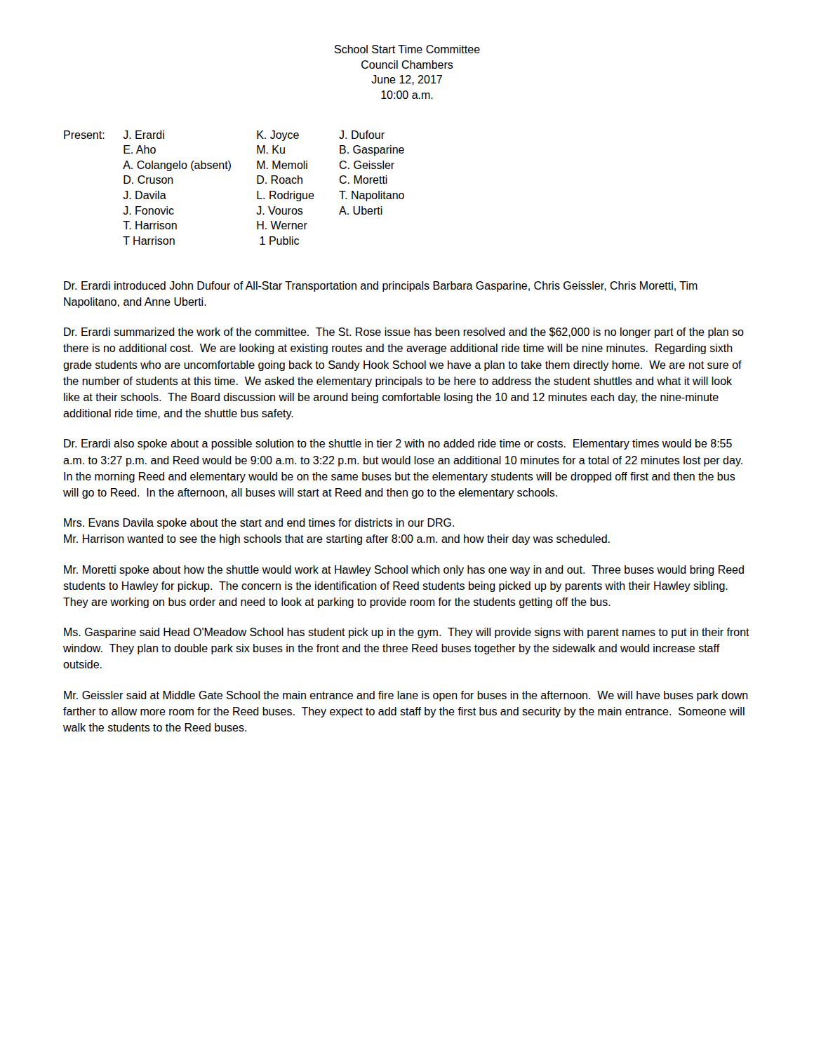School Start Time Committee
Council Chambers
June 12, 2017
10:00 a.m.
| Present: | J. Erardi | K. Joyce | J. Dufour |
| | E. Aho | M. Ku | B. Gasparine |
| | A. Colangelo (absent) | M. Memoli | C. Geissler |
| | D. Cruson | D. Roach | C. Moretti |
| | J. Davila | L. Rodrigue | T. Napolitano |
| | J. Fonovic | J. Vouros | A. Uberti |
| | T. Harrison | H. Werner | |
| | T Harrison | 1 Public | |
Dr. Erardi introduced John Dufour of All-Star Transportation and principals Barbara Gasparine, Chris Geissler, Chris Moretti, Tim Napolitano, and Anne Uberti.
Dr. Erardi summarized the work of the committee. The St. Rose issue has been resolved and the $62,000 is no longer part of the plan so there is no additional cost. We are looking at existing routes and the average additional ride time will be nine minutes. Regarding sixth grade students who are uncomfortable going back to Sandy Hook School we have a plan to take them directly home. We are not sure of the number of students at this time. We asked the elementary principals to be here to address the student shuttles and what it will look like at their schools. The Board discussion will be around being comfortable losing the 10 and 12 minutes each day, the nine-minute additional ride time, and the shuttle bus safety.
Dr. Erardi also spoke about a possible solution to the shuttle in tier 2 with no added ride time or costs. Elementary times would be 8:55 a.m. to 3:27 p.m. and Reed would be 9:00 a.m. to 3:22 p.m. but would lose an additional 10 minutes for a total of 22 minutes lost per day. In the morning Reed and elementary would be on the same buses but the elementary students will be dropped off first and then the bus will go to Reed. In the afternoon, all buses will start at Reed and then go to the elementary schools.
Mrs. Evans Davila spoke about the start and end times for districts in our DRG.
Mr. Harrison wanted to see the high schools that are starting after 8:00 a.m. and how their day was scheduled.
Mr. Moretti spoke about how the shuttle would work at Hawley School which only has one way in and out. Three buses would bring Reed students to Hawley for pickup. The concern is the identification of Reed students being picked up by parents with their Hawley sibling. They are working on bus order and need to look at parking to provide room for the students getting off the bus.
Ms. Gasparine said Head O'Meadow School has student pick up in the gym. They will provide signs with parent names to put in their front window. They plan to double park six buses in the front and the three Reed buses together by the sidewalk and would increase staff outside.
Mr. Geissler said at Middle Gate School the main entrance and fire lane is open for buses in the afternoon. We will have buses park down farther to allow more room for the Reed buses. They expect to add staff by the first bus and security by the main entrance. Someone will walk the students to the Reed buses.